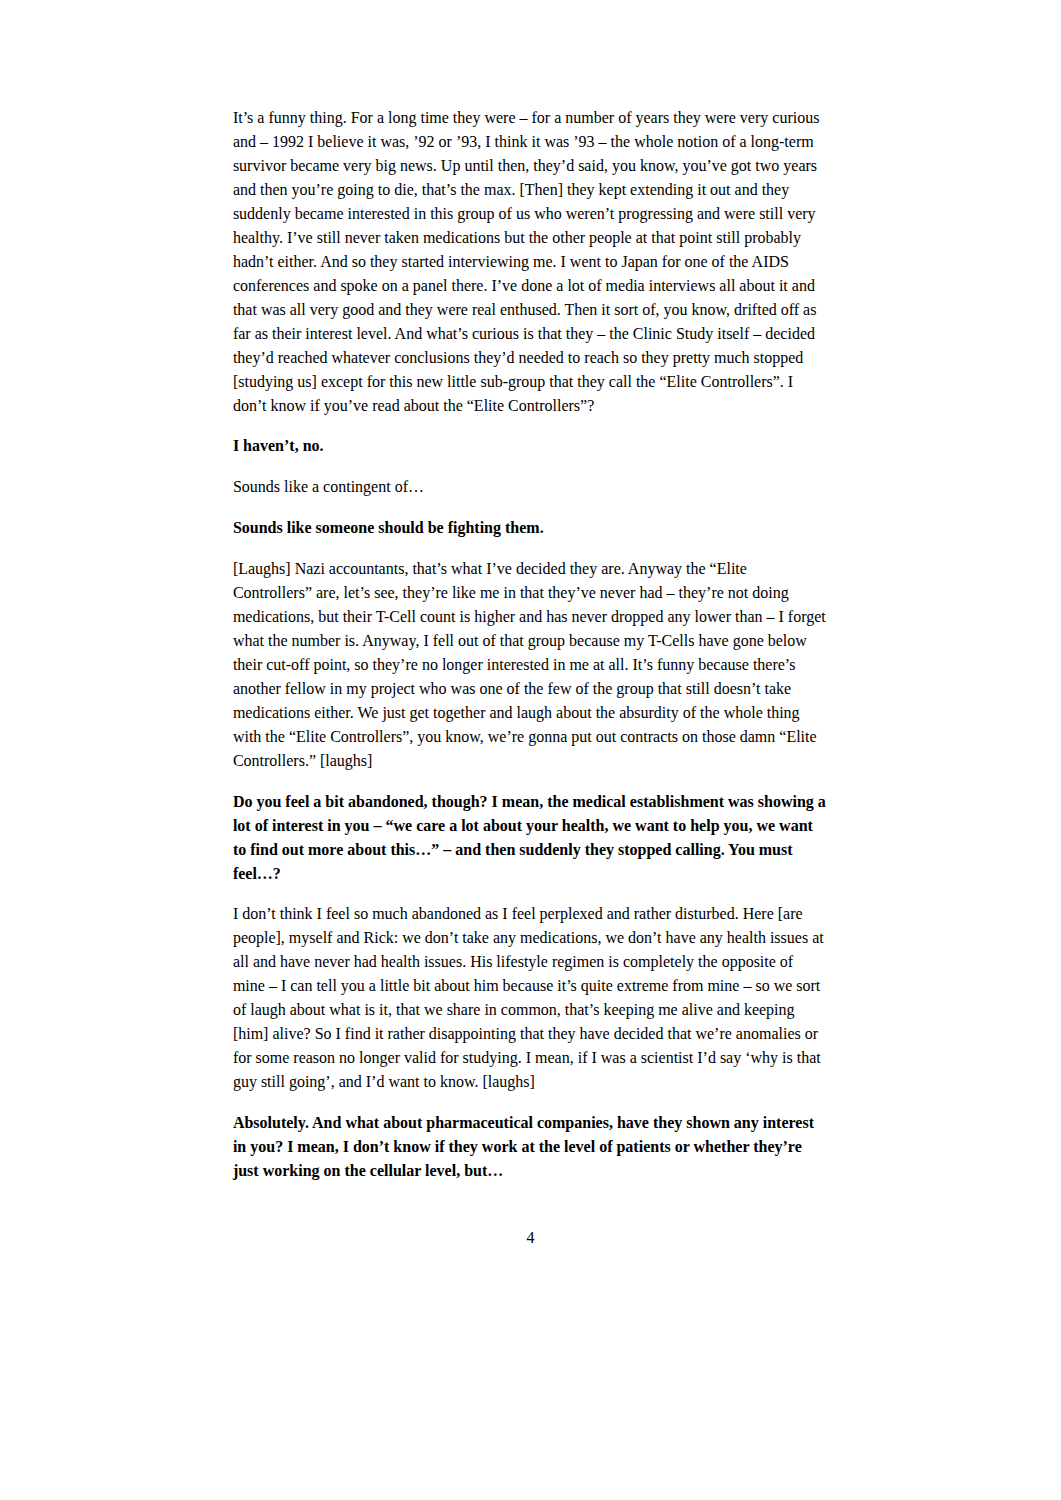It’s a funny thing. For a long time they were – for a number of years they were very curious and – 1992 I believe it was, ’92 or ’93, I think it was ’93 – the whole notion of a long-term survivor became very big news. Up until then, they’d said, you know, you’ve got two years and then you’re going to die, that’s the max. [Then] they kept extending it out and they suddenly became interested in this group of us who weren’t progressing and were still very healthy. I’ve still never taken medications but the other people at that point still probably hadn’t either. And so they started interviewing me. I went to Japan for one of the AIDS conferences and spoke on a panel there. I’ve done a lot of media interviews all about it and that was all very good and they were real enthused. Then it sort of, you know, drifted off as far as their interest level. And what’s curious is that they – the Clinic Study itself – decided they’d reached whatever conclusions they’d needed to reach so they pretty much stopped [studying us] except for this new little sub-group that they call the “Elite Controllers”. I don’t know if you’ve read about the “Elite Controllers”?
I haven’t, no.
Sounds like a contingent of…
Sounds like someone should be fighting them.
[Laughs] Nazi accountants, that’s what I’ve decided they are. Anyway the “Elite Controllers” are, let’s see, they’re like me in that they’ve never had – they’re not doing medications, but their T-Cell count is higher and has never dropped any lower than – I forget what the number is. Anyway, I fell out of that group because my T-Cells have gone below their cut-off point, so they’re no longer interested in me at all. It’s funny because there’s another fellow in my project who was one of the few of the group that still doesn’t take medications either. We just get together and laugh about the absurdity of the whole thing with the “Elite Controllers”, you know, we’re gonna put out contracts on those damn “Elite Controllers.” [laughs]
Do you feel a bit abandoned, though? I mean, the medical establishment was showing a lot of interest in you – “we care a lot about your health, we want to help you, we want to find out more about this…” – and then suddenly they stopped calling. You must feel…?
I don’t think I feel so much abandoned as I feel perplexed and rather disturbed. Here [are people], myself and Rick: we don’t take any medications, we don’t have any health issues at all and have never had health issues. His lifestyle regimen is completely the opposite of mine – I can tell you a little bit about him because it’s quite extreme from mine – so we sort of laugh about what is it, that we share in common, that’s keeping me alive and keeping [him] alive? So I find it rather disappointing that they have decided that we’re anomalies or for some reason no longer valid for studying. I mean, if I was a scientist I’d say ‘why is that guy still going’, and I’d want to know. [laughs]
Absolutely. And what about pharmaceutical companies, have they shown any interest in you? I mean, I don’t know if they work at the level of patients or whether they’re just working on the cellular level, but…
4